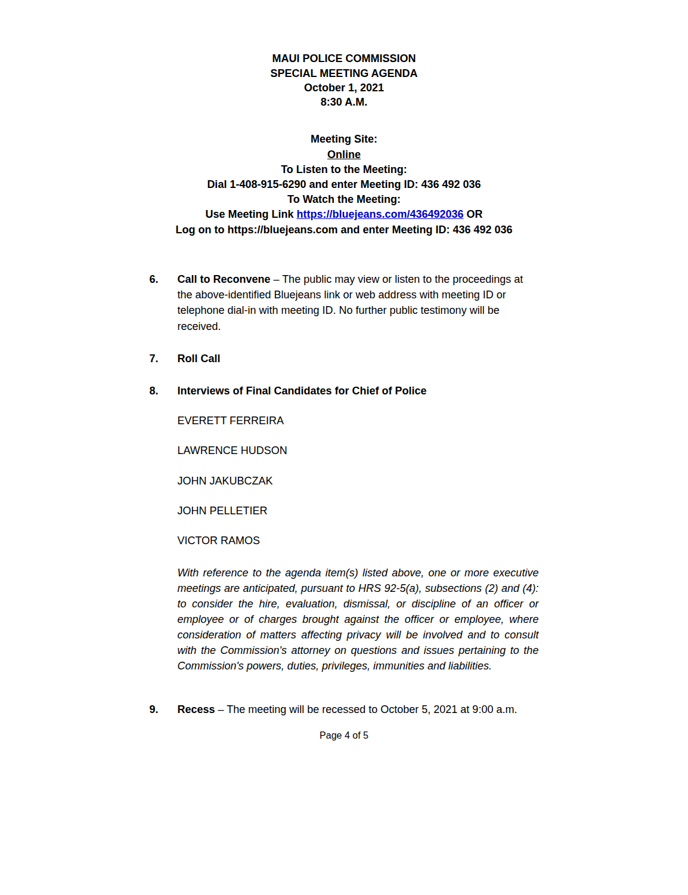MAUI POLICE COMMISSION SPECIAL MEETING AGENDA October 1, 2021 8:30 A.M.
Meeting Site:
Online
To Listen to the Meeting:
Dial 1-408-915-6290 and enter Meeting ID: 436 492 036
To Watch the Meeting:
Use Meeting Link https://bluejeans.com/436492036 OR
Log on to https://bluejeans.com and enter Meeting ID: 436 492 036
6.
Call to Reconvene – The public may view or listen to the proceedings at the above-identified Bluejeans link or web address with meeting ID or telephone dial-in with meeting ID. No further public testimony will be received.
7.
Roll Call
8.
Interviews of Final Candidates for Chief of Police
EVERETT FERREIRA
LAWRENCE HUDSON
JOHN JAKUBCZAK
JOHN PELLETIER
VICTOR RAMOS
With reference to the agenda item(s) listed above, one or more executive meetings are anticipated, pursuant to HRS 92-5(a), subsections (2) and (4): to consider the hire, evaluation, dismissal, or discipline of an officer or employee or of charges brought against the officer or employee, where consideration of matters affecting privacy will be involved and to consult with the Commission's attorney on questions and issues pertaining to the Commission's powers, duties, privileges, immunities and liabilities.
9.
Recess – The meeting will be recessed to October 5, 2021 at 9:00 a.m.
Page 4 of 5